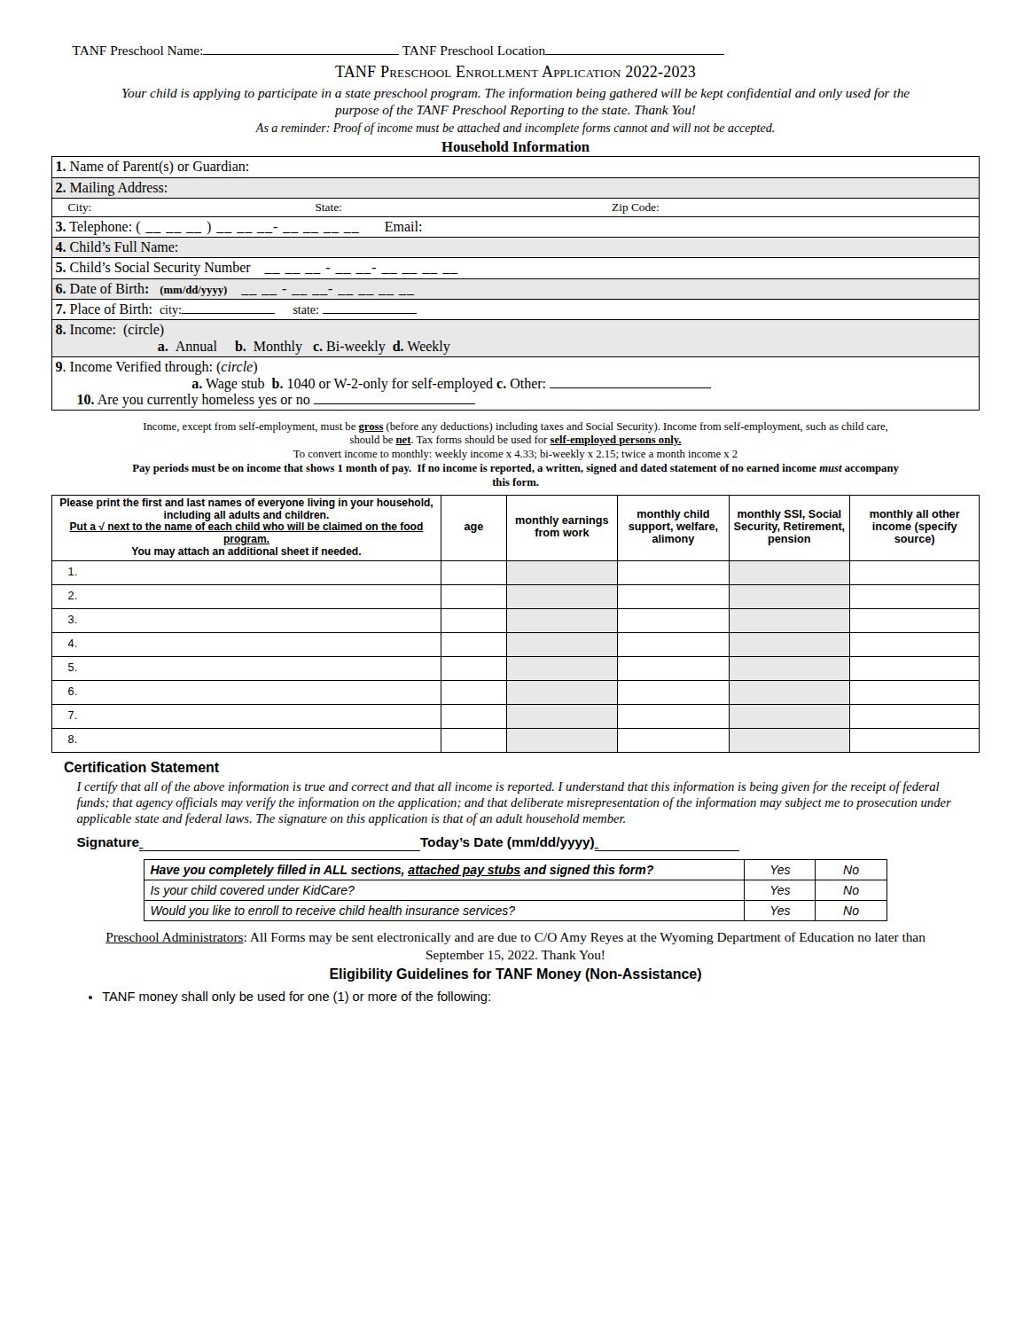TANF Preschool Name: TANF Preschool Location
TANF Preschool Enrollment Application 2022-2023
Your child is applying to participate in a state preschool program. The information being gathered will be kept confidential and only used for the purpose of the TANF Preschool Reporting to the state. Thank You!
As a reminder: Proof of income must be attached and incomplete forms cannot and will not be accepted.
Household Information
| 1. Name of Parent(s) or Guardian: |
| 2. Mailing Address: |
| / City: / State: / Zip Code: / |
| 3. Telephone: ( __ __ __ ) __ __ __- __ __ __ __ Email: |
| 4. Child’s Full Name: |
| 5. Child’s Social Security Number __ __ __ - __ __- __ __ __ __ |
| 6. Date of Birth : (mm/dd/yyyy) __ __ - __ __- __ __ __ __ |
| 7. Place of Birth: city: state: |
| 8. Income: (circle) a. Annual b. Monthly c. Bi-weekly d. Weekly |
| 9 . Income Verified through: ( circle ) a. Wage stub b. 1040 or W-2-only for self-employed c. Other: 10. Are you currently homeless yes or no |
Income, except from self-employment, must be gross (before any deductions) including taxes and Social Security). Income from self-employment, such as child care, should be net. Tax forms should be used for self-employed persons only.
To convert income to monthly: weekly income x 4.33; bi-weekly x 2.15; twice a month income x 2
Pay periods must be on income that shows 1 month of pay. If no income is reported, a written, signed and dated statement of no earned income must accompany this form.
| Please print the first and last names of everyone living in your household, including all adults and children. Put a √ next to the name of each child who will be claimed on the food program. You may attach an additional sheet if needed. | age | monthly earnings from work | monthly child support, welfare, alimony | monthly SSI, Social Security, Retirement, pension | monthly all other income (specify source) |
| --- | --- | --- | --- | --- | --- |
| 1. | | | | | |
| 2. | | | | | |
| 3. | | | | | |
| 4. | | | | | |
| 5. | | | | | |
| 6. | | | | | |
| 7. | | | | | |
| 8. | | | | | |
Certification Statement
I certify that all of the above information is true and correct and that all income is reported. I understand that this information is being given for the receipt of federal funds; that agency officials may verify the information on the application; and that deliberate misrepresentation of the information may subject me to prosecution under applicable state and federal laws. The signature on this application is that of an adult household member.
Signature Today’s Date (mm/dd/yyyy)
| Have you completely filled in ALL sections, attached pay stubs and signed this form? | Yes | No |
| Is your child covered under KidCare? | Yes | No |
| Would you like to enroll to receive child health insurance services? | Yes | No |
Preschool Administrators: All Forms may be sent electronically and are due to C/O Amy Reyes at the Wyoming Department of Education no later than September 15, 2022. Thank You!
Eligibility Guidelines for TANF Money (Non-Assistance)
TANF money shall only be used for one (1) or more of the following: